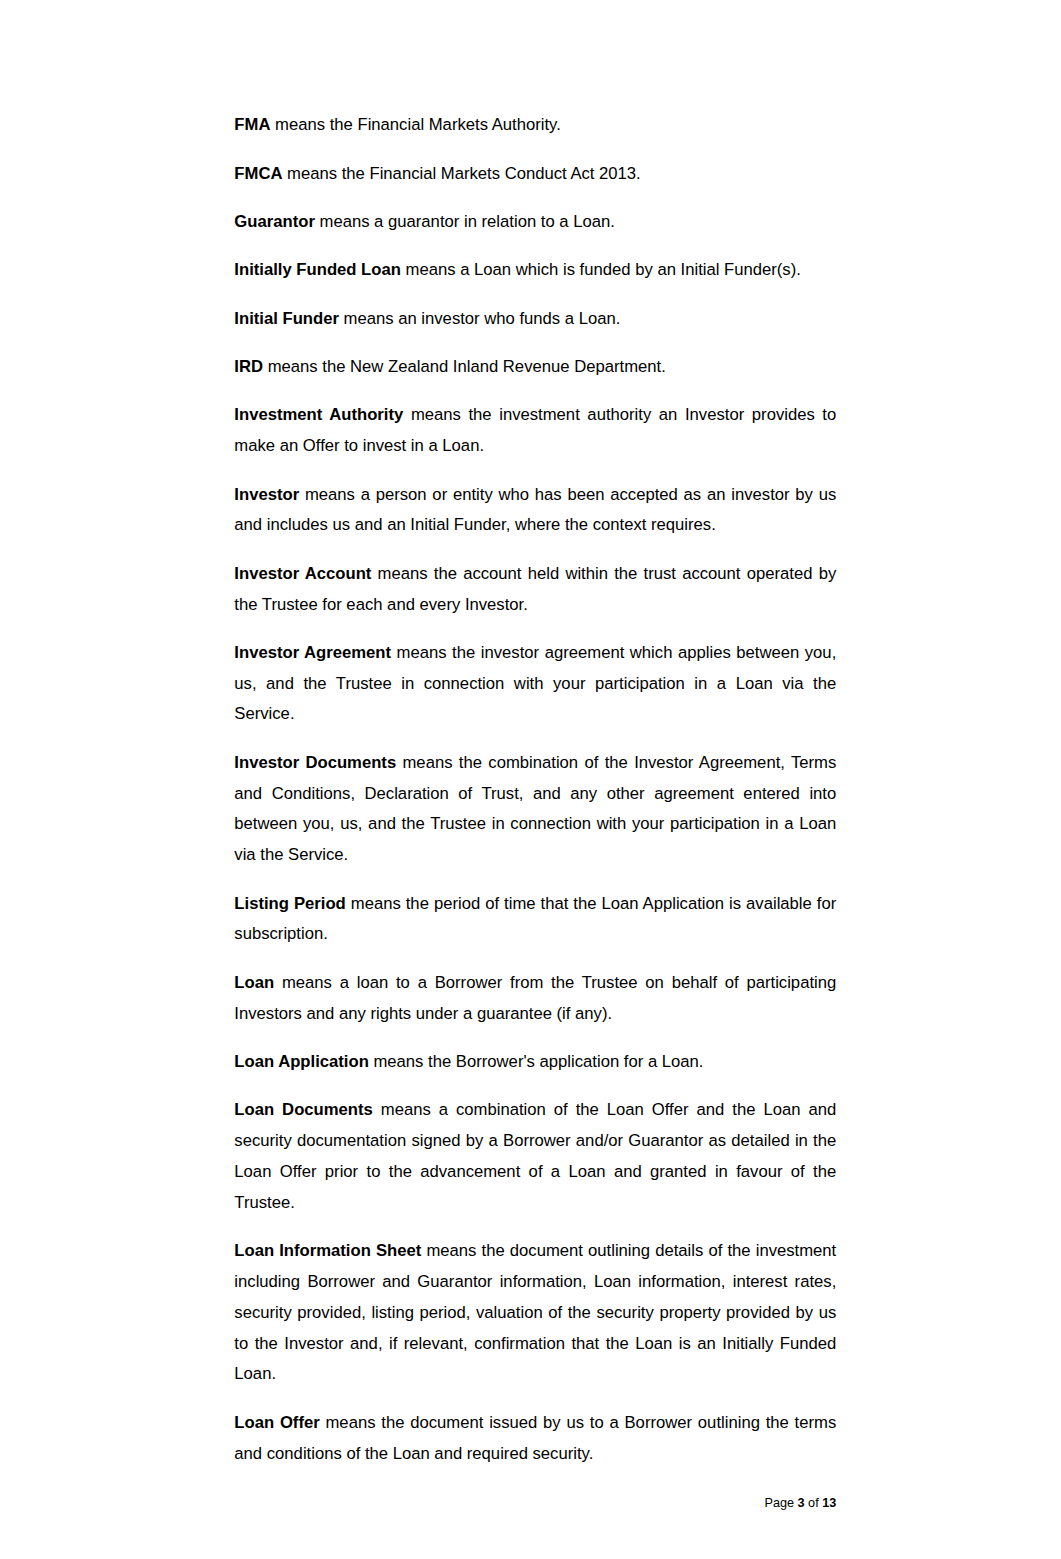FMA means the Financial Markets Authority.
FMCA means the Financial Markets Conduct Act 2013.
Guarantor means a guarantor in relation to a Loan.
Initially Funded Loan means a Loan which is funded by an Initial Funder(s).
Initial Funder means an investor who funds a Loan.
IRD means the New Zealand Inland Revenue Department.
Investment Authority means the investment authority an Investor provides to make an Offer to invest in a Loan.
Investor means a person or entity who has been accepted as an investor by us and includes us and an Initial Funder, where the context requires.
Investor Account means the account held within the trust account operated by the Trustee for each and every Investor.
Investor Agreement means the investor agreement which applies between you, us, and the Trustee in connection with your participation in a Loan via the Service.
Investor Documents means the combination of the Investor Agreement, Terms and Conditions, Declaration of Trust, and any other agreement entered into between you, us, and the Trustee in connection with your participation in a Loan via the Service.
Listing Period means the period of time that the Loan Application is available for subscription.
Loan means a loan to a Borrower from the Trustee on behalf of participating Investors and any rights under a guarantee (if any).
Loan Application means the Borrower's application for a Loan.
Loan Documents means a combination of the Loan Offer and the Loan and security documentation signed by a Borrower and/or Guarantor as detailed in the Loan Offer prior to the advancement of a Loan and granted in favour of the Trustee.
Loan Information Sheet means the document outlining details of the investment including Borrower and Guarantor information, Loan information, interest rates, security provided, listing period, valuation of the security property provided by us to the Investor and, if relevant, confirmation that the Loan is an Initially Funded Loan.
Loan Offer means the document issued by us to a Borrower outlining the terms and conditions of the Loan and required security.
Page 3 of 13